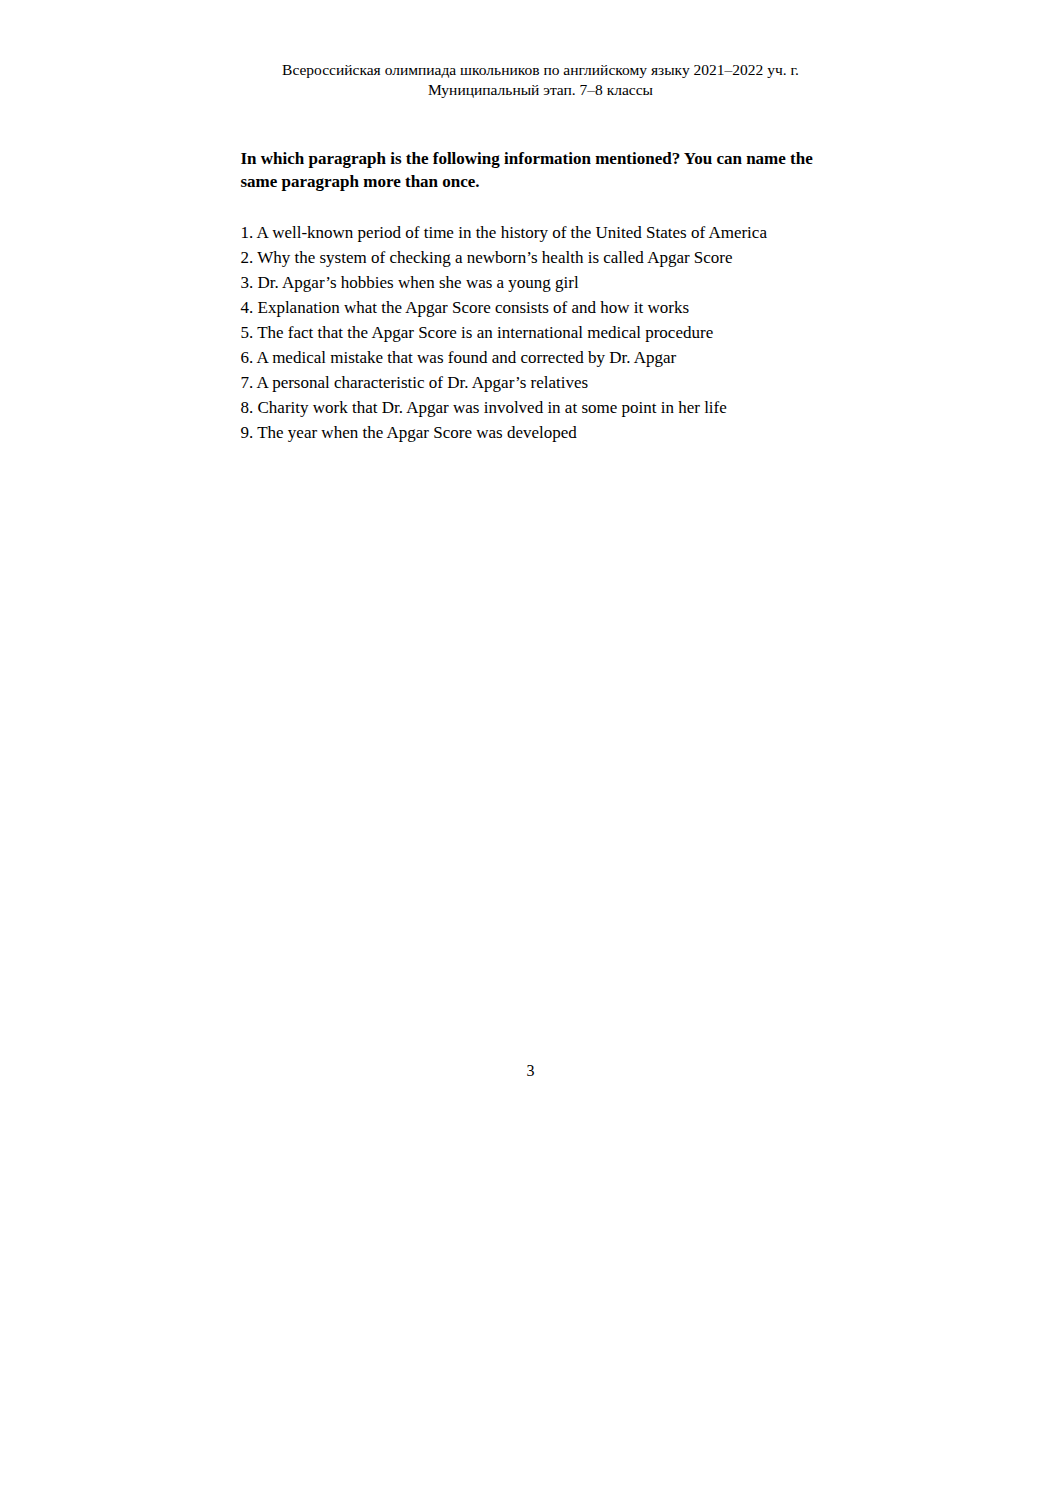Всероссийская олимпиада школьников по английскому языку 2021–2022 уч. г.
Муниципальный этап. 7–8 классы
In which paragraph is the following information mentioned? You can name the same paragraph more than once.
1. A well-known period of time in the history of the United States of America
2. Why the system of checking a newborn’s health is called Apgar Score
3. Dr. Apgar’s hobbies when she was a young girl
4. Explanation what the Apgar Score consists of and how it works
5. The fact that the Apgar Score is an international medical procedure
6. A medical mistake that was found and corrected by Dr. Apgar
7. A personal characteristic of Dr. Apgar’s relatives
8. Charity work that Dr. Apgar was involved in at some point in her life
9. The year when the Apgar Score was developed
3